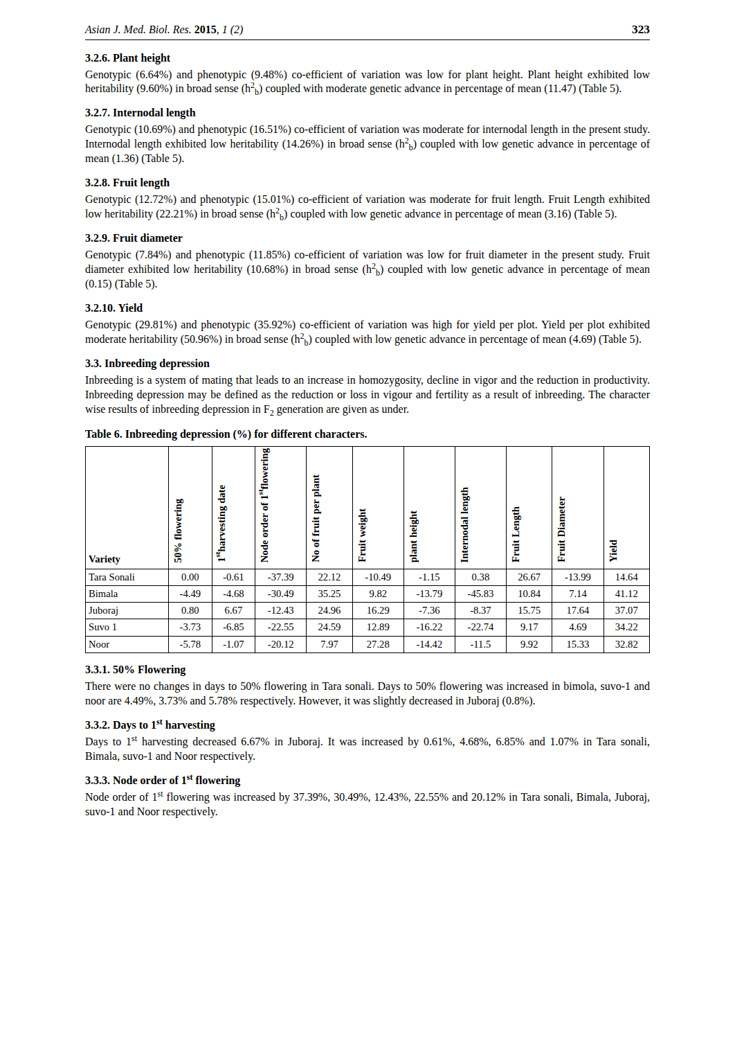Asian J. Med. Biol. Res. 2015, 1 (2)
323
3.2.6. Plant height
Genotypic (6.64%) and phenotypic (9.48%) co-efficient of variation was low for plant height. Plant height exhibited low heritability (9.60%) in broad sense (h2b) coupled with moderate genetic advance in percentage of mean (11.47) (Table 5).
3.2.7. Internodal length
Genotypic (10.69%) and phenotypic (16.51%) co-efficient of variation was moderate for internodal length in the present study. Internodal length exhibited low heritability (14.26%) in broad sense (h2b) coupled with low genetic advance in percentage of mean (1.36) (Table 5).
3.2.8. Fruit length
Genotypic (12.72%) and phenotypic (15.01%) co-efficient of variation was moderate for fruit length. Fruit Length exhibited low heritability (22.21%) in broad sense (h2b) coupled with low genetic advance in percentage of mean (3.16) (Table 5).
3.2.9. Fruit diameter
Genotypic (7.84%) and phenotypic (11.85%) co-efficient of variation was low for fruit diameter in the present study. Fruit diameter exhibited low heritability (10.68%) in broad sense (h2b) coupled with low genetic advance in percentage of mean (0.15) (Table 5).
3.2.10. Yield
Genotypic (29.81%) and phenotypic (35.92%) co-efficient of variation was high for yield per plot. Yield per plot exhibited moderate heritability (50.96%) in broad sense (h2b) coupled with low genetic advance in percentage of mean (4.69) (Table 5).
3.3. Inbreeding depression
Inbreeding is a system of mating that leads to an increase in homozygosity, decline in vigor and the reduction in productivity. Inbreeding depression may be defined as the reduction or loss in vigour and fertility as a result of inbreeding. The character wise results of inbreeding depression in F2 generation are given as under.
Table 6. Inbreeding depression (%) for different characters.
| Variety | 50% flowering | 1 st harvesting date | Node order of 1 st flowering | No of fruit per plant | Fruit weight | plant height | Internodal length | Fruit Length | Fruit Diameter | Yield |
| --- | --- | --- | --- | --- | --- | --- | --- | --- | --- | --- |
| Tara Sonali | 0.00 | -0.61 | -37.39 | 22.12 | -10.49 | -1.15 | 0.38 | 26.67 | -13.99 | 14.64 |
| Bimala | -4.49 | -4.68 | -30.49 | 35.25 | 9.82 | -13.79 | -45.83 | 10.84 | 7.14 | 41.12 |
| Juboraj | 0.80 | 6.67 | -12.43 | 24.96 | 16.29 | -7.36 | -8.37 | 15.75 | 17.64 | 37.07 |
| Suvo 1 | -3.73 | -6.85 | -22.55 | 24.59 | 12.89 | -16.22 | -22.74 | 9.17 | 4.69 | 34.22 |
| Noor | -5.78 | -1.07 | -20.12 | 7.97 | 27.28 | -14.42 | -11.5 | 9.92 | 15.33 | 32.82 |
3.3.1. 50% Flowering
There were no changes in days to 50% flowering in Tara sonali. Days to 50% flowering was increased in bimola, suvo-1 and noor are 4.49%, 3.73% and 5.78% respectively. However, it was slightly decreased in Juboraj (0.8%).
3.3.2. Days to 1st harvesting
Days to 1st harvesting decreased 6.67% in Juboraj. It was increased by 0.61%, 4.68%, 6.85% and 1.07% in Tara sonali, Bimala, suvo-1 and Noor respectively.
3.3.3. Node order of 1st flowering
Node order of 1st flowering was increased by 37.39%, 30.49%, 12.43%, 22.55% and 20.12% in Tara sonali, Bimala, Juboraj, suvo-1 and Noor respectively.